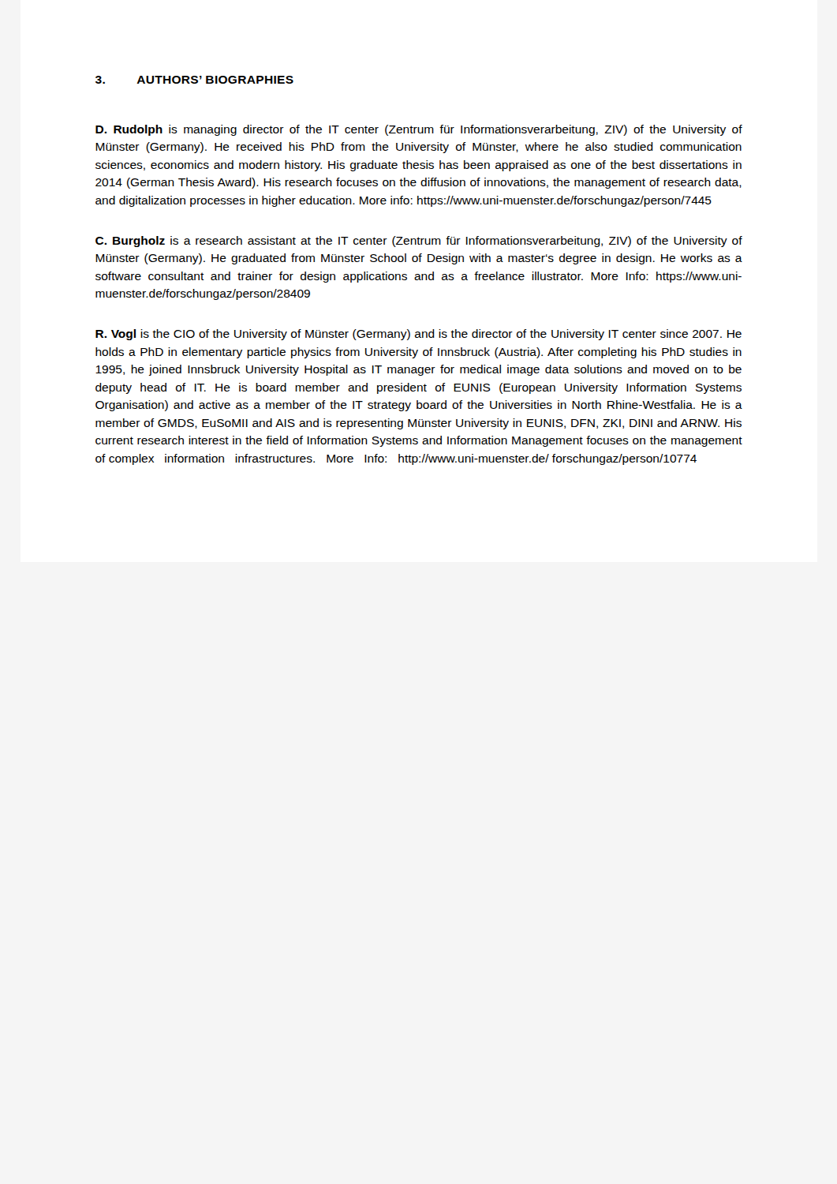3. AUTHORS’ BIOGRAPHIES
D. Rudolph is managing director of the IT center (Zentrum für Informationsverarbeitung, ZIV) of the University of Münster (Germany). He received his PhD from the University of Münster, where he also studied communication sciences, economics and modern history. His graduate thesis has been appraised as one of the best dissertations in 2014 (German Thesis Award). His research focuses on the diffusion of innovations, the management of research data, and digitalization processes in higher education. More info: https://www.uni-muenster.de/forschungaz/person/7445
C. Burgholz is a research assistant at the IT center (Zentrum für Informationsverarbeitung, ZIV) of the University of Münster (Germany). He graduated from Münster School of Design with a master‘s degree in design. He works as a software consultant and trainer for design applications and as a freelance illustrator. More Info: https://www.uni-muenster.de/forschungaz/person/28409
R. Vogl is the CIO of the University of Münster (Germany) and is the director of the University IT center since 2007. He holds a PhD in elementary particle physics from University of Innsbruck (Austria). After completing his PhD studies in 1995, he joined Innsbruck University Hospital as IT manager for medical image data solutions and moved on to be deputy head of IT. He is board member and president of EUNIS (European University Information Systems Organisation) and active as a member of the IT strategy board of the Universities in North Rhine-Westfalia. He is a member of GMDS, EuSoMII and AIS and is representing Münster University in EUNIS, DFN, ZKI, DINI and ARNW. His current research interest in the field of Information Systems and Information Management focuses on the management of complex information infrastructures. More Info: http://www.uni-muenster.de/ forschungaz/person/10774